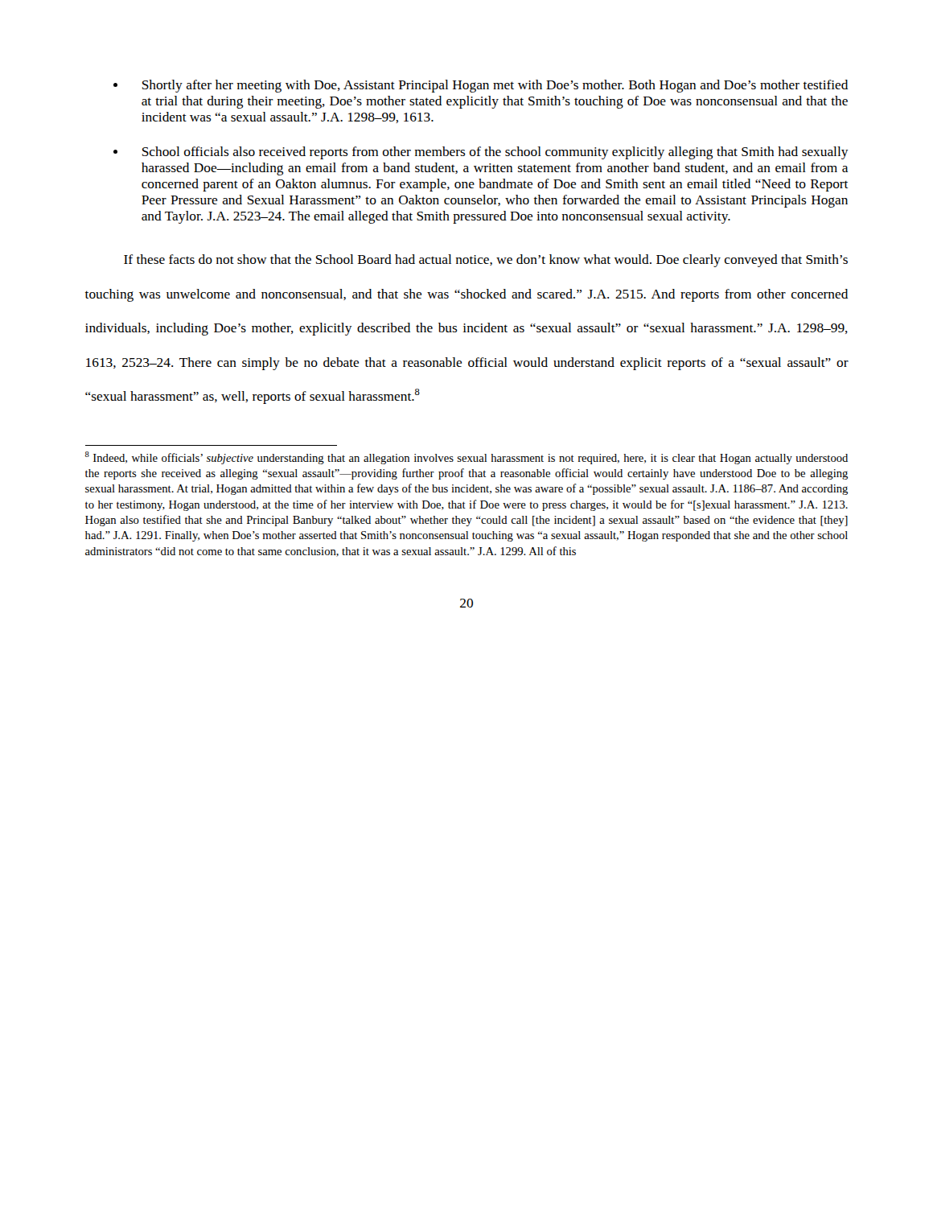Shortly after her meeting with Doe, Assistant Principal Hogan met with Doe’s mother. Both Hogan and Doe’s mother testified at trial that during their meeting, Doe’s mother stated explicitly that Smith’s touching of Doe was nonconsensual and that the incident was “a sexual assault.” J.A. 1298–99, 1613.
School officials also received reports from other members of the school community explicitly alleging that Smith had sexually harassed Doe—including an email from a band student, a written statement from another band student, and an email from a concerned parent of an Oakton alumnus. For example, one bandmate of Doe and Smith sent an email titled “Need to Report Peer Pressure and Sexual Harassment” to an Oakton counselor, who then forwarded the email to Assistant Principals Hogan and Taylor. J.A. 2523–24. The email alleged that Smith pressured Doe into nonconsensual sexual activity.
If these facts do not show that the School Board had actual notice, we don’t know what would. Doe clearly conveyed that Smith’s touching was unwelcome and nonconsensual, and that she was “shocked and scared.” J.A. 2515. And reports from other concerned individuals, including Doe’s mother, explicitly described the bus incident as “sexual assault” or “sexual harassment.” J.A. 1298–99, 1613, 2523–24. There can simply be no debate that a reasonable official would understand explicit reports of a “sexual assault” or “sexual harassment” as, well, reports of sexual harassment.8
8 Indeed, while officials’ subjective understanding that an allegation involves sexual harassment is not required, here, it is clear that Hogan actually understood the reports she received as alleging “sexual assault”—providing further proof that a reasonable official would certainly have understood Doe to be alleging sexual harassment. At trial, Hogan admitted that within a few days of the bus incident, she was aware of a “possible” sexual assault. J.A. 1186–87. And according to her testimony, Hogan understood, at the time of her interview with Doe, that if Doe were to press charges, it would be for “[s]exual harassment.” J.A. 1213. Hogan also testified that she and Principal Banbury “talked about” whether they “could call [the incident] a sexual assault” based on “the evidence that [they] had.” J.A. 1291. Finally, when Doe’s mother asserted that Smith’s nonconsensual touching was “a sexual assault,” Hogan responded that she and the other school administrators “did not come to that same conclusion, that it was a sexual assault.” J.A. 1299. All of this
20